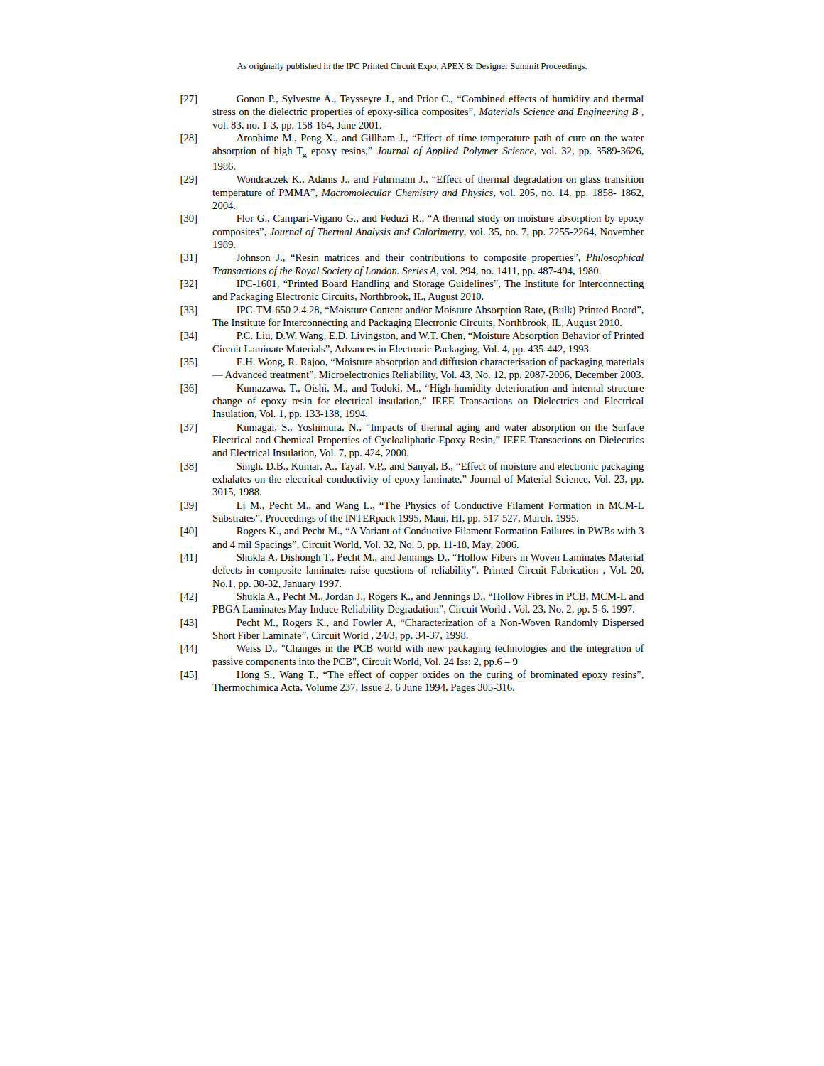As originally published in the IPC Printed Circuit Expo, APEX & Designer Summit Proceedings.
[27] Gonon P., Sylvestre A., Teysseyre J., and Prior C., “Combined effects of humidity and thermal stress on the dielectric properties of epoxy-silica composites”, Materials Science and Engineering B , vol. 83, no. 1-3, pp. 158-164, June 2001.
[28] Aronhime M., Peng X., and Gillham J., “Effect of time-temperature path of cure on the water absorption of high Tg epoxy resins,” Journal of Applied Polymer Science, vol. 32, pp. 3589-3626, 1986.
[29] Wondraczek K., Adams J., and Fuhrmann J., “Effect of thermal degradation on glass transition temperature of PMMA”, Macromolecular Chemistry and Physics, vol. 205, no. 14, pp. 1858- 1862, 2004.
[30] Flor G., Campari-Vigano G., and Feduzi R., “A thermal study on moisture absorption by epoxy composites”, Journal of Thermal Analysis and Calorimetry, vol. 35, no. 7, pp. 2255-2264, November 1989.
[31] Johnson J., “Resin matrices and their contributions to composite properties”, Philosophical Transactions of the Royal Society of London. Series A, vol. 294, no. 1411, pp. 487-494, 1980.
[32] IPC-1601, “Printed Board Handling and Storage Guidelines”, The Institute for Interconnecting and Packaging Electronic Circuits, Northbrook, IL, August 2010.
[33] IPC-TM-650 2.4.28, “Moisture Content and/or Moisture Absorption Rate, (Bulk) Printed Board”, The Institute for Interconnecting and Packaging Electronic Circuits, Northbrook, IL, August 2010.
[34] P.C. Liu, D.W. Wang, E.D. Livingston, and W.T. Chen, “Moisture Absorption Behavior of Printed Circuit Laminate Materials”, Advances in Electronic Packaging, Vol. 4, pp. 435-442, 1993.
[35] E.H. Wong, R. Rajoo, “Moisture absorption and diffusion characterisation of packaging materials — Advanced treatment”, Microelectronics Reliability, Vol. 43, No. 12, pp. 2087-2096, December 2003.
[36] Kumazawa, T., Oishi, M., and Todoki, M., “High-humidity deterioration and internal structure change of epoxy resin for electrical insulation,” IEEE Transactions on Dielectrics and Electrical Insulation, Vol. 1, pp. 133-138, 1994.
[37] Kumagai, S., Yoshimura, N., “Impacts of thermal aging and water absorption on the Surface Electrical and Chemical Properties of Cycloaliphatic Epoxy Resin,” IEEE Transactions on Dielectrics and Electrical Insulation, Vol. 7, pp. 424, 2000.
[38] Singh, D.B., Kumar, A., Tayal, V.P., and Sanyal, B., “Effect of moisture and electronic packaging exhalates on the electrical conductivity of epoxy laminate,” Journal of Material Science, Vol. 23, pp. 3015, 1988.
[39] Li M., Pecht M., and Wang L., “The Physics of Conductive Filament Formation in MCM-L Substrates”, Proceedings of the INTERpack 1995, Maui, HI, pp. 517-527, March, 1995.
[40] Rogers K., and Pecht M., “A Variant of Conductive Filament Formation Failures in PWBs with 3 and 4 mil Spacings”, Circuit World, Vol. 32, No. 3, pp. 11-18, May, 2006.
[41] Shukla A, Dishongh T., Pecht M., and Jennings D., “Hollow Fibers in Woven Laminates Material defects in composite laminates raise questions of reliability”, Printed Circuit Fabrication , Vol. 20, No.1, pp. 30-32, January 1997.
[42] Shukla A., Pecht M., Jordan J., Rogers K., and Jennings D., “Hollow Fibres in PCB, MCM-L and PBGA Laminates May Induce Reliability Degradation”, Circuit World , Vol. 23, No. 2, pp. 5-6, 1997.
[43] Pecht M., Rogers K., and Fowler A, “Characterization of a Non-Woven Randomly Dispersed Short Fiber Laminate”, Circuit World , 24/3, pp. 34-37, 1998.
[44] Weiss D., "Changes in the PCB world with new packaging technologies and the integration of passive components into the PCB", Circuit World, Vol. 24 Iss: 2, pp.6 – 9
[45] Hong S., Wang T., “The effect of copper oxides on the curing of brominated epoxy resins”, Thermochimica Acta, Volume 237, Issue 2, 6 June 1994, Pages 305-316.